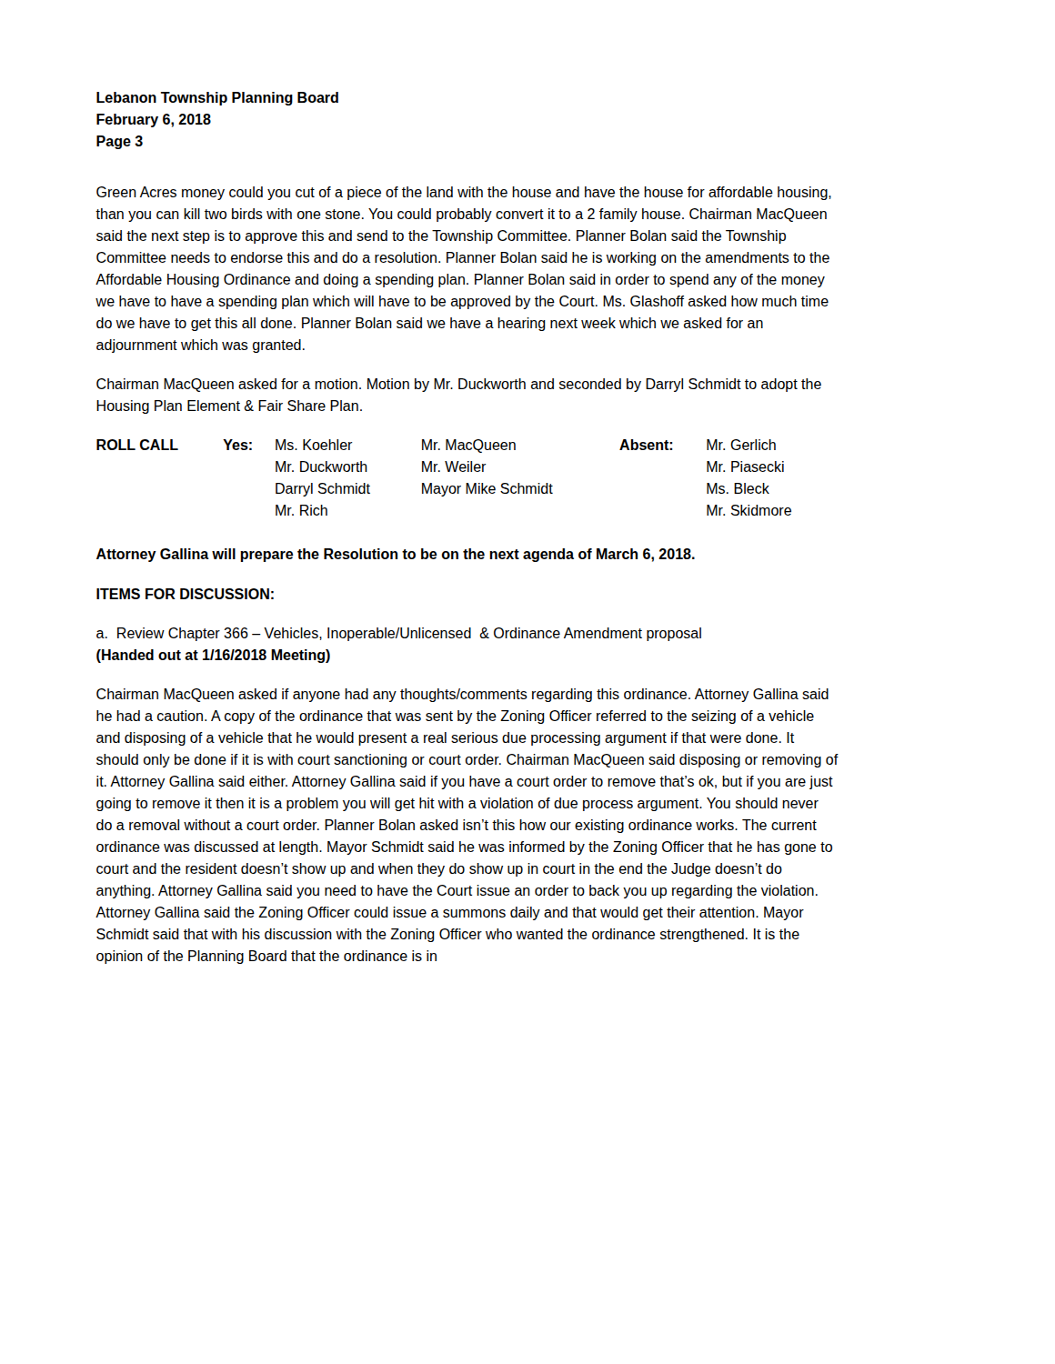Lebanon Township Planning Board
February 6, 2018
Page 3
Green Acres money could you cut of a piece of the land with the house and have the house for affordable housing, than you can kill two birds with one stone. You could probably convert it to a 2 family house. Chairman MacQueen said the next step is to approve this and send to the Township Committee. Planner Bolan said the Township Committee needs to endorse this and do a resolution. Planner Bolan said he is working on the amendments to the Affordable Housing Ordinance and doing a spending plan. Planner Bolan said in order to spend any of the money we have to have a spending plan which will have to be approved by the Court. Ms. Glashoff asked how much time do we have to get this all done. Planner Bolan said we have a hearing next week which we asked for an adjournment which was granted.
Chairman MacQueen asked for a motion. Motion by Mr. Duckworth and seconded by Darryl Schmidt to adopt the Housing Plan Element & Fair Share Plan.
| ROLL CALL | Yes: | Ms. Koehler | Mr. MacQueen | Absent: | Mr. Gerlich |
| | | Mr. Duckworth | Mr. Weiler | | Mr. Piasecki |
| | | Darryl Schmidt | Mayor Mike Schmidt | | Ms. Bleck |
| | | Mr. Rich | | | Mr. Skidmore |
Attorney Gallina will prepare the Resolution to be on the next agenda of March 6, 2018.
ITEMS FOR DISCUSSION:
a. Review Chapter 366 – Vehicles, Inoperable/Unlicensed & Ordinance Amendment proposal
(Handed out at 1/16/2018 Meeting)
Chairman MacQueen asked if anyone had any thoughts/comments regarding this ordinance. Attorney Gallina said he had a caution. A copy of the ordinance that was sent by the Zoning Officer referred to the seizing of a vehicle and disposing of a vehicle that he would present a real serious due processing argument if that were done. It should only be done if it is with court sanctioning or court order. Chairman MacQueen said disposing or removing of it. Attorney Gallina said either. Attorney Gallina said if you have a court order to remove that’s ok, but if you are just going to remove it then it is a problem you will get hit with a violation of due process argument. You should never do a removal without a court order. Planner Bolan asked isn’t this how our existing ordinance works. The current ordinance was discussed at length. Mayor Schmidt said he was informed by the Zoning Officer that he has gone to court and the resident doesn’t show up and when they do show up in court in the end the Judge doesn’t do anything. Attorney Gallina said you need to have the Court issue an order to back you up regarding the violation. Attorney Gallina said the Zoning Officer could issue a summons daily and that would get their attention. Mayor Schmidt said that with his discussion with the Zoning Officer who wanted the ordinance strengthened. It is the opinion of the Planning Board that the ordinance is in